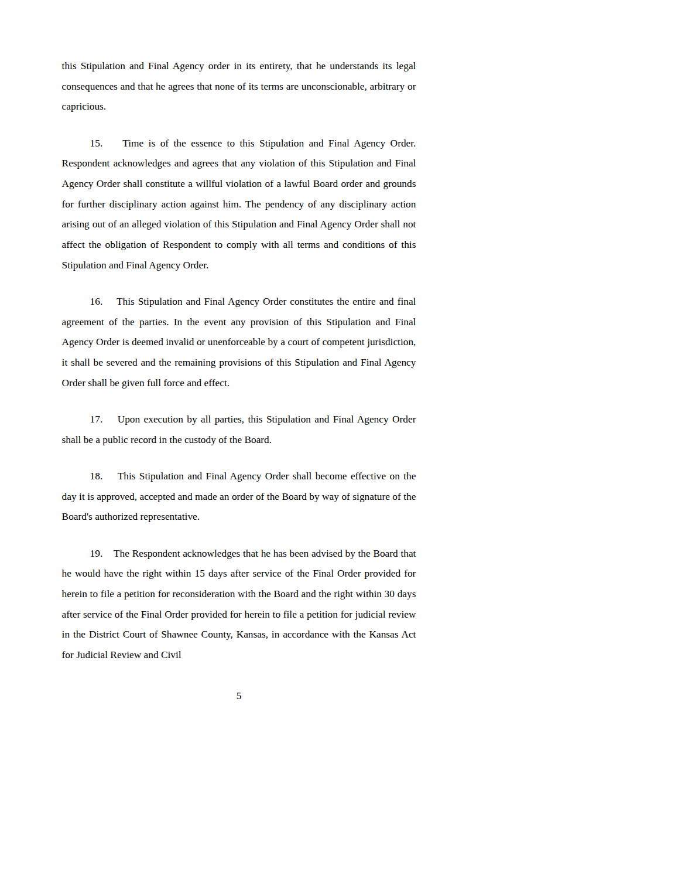this Stipulation and Final Agency order in its entirety, that he understands its legal consequences and that he agrees that none of its terms are unconscionable, arbitrary or capricious.
15. Time is of the essence to this Stipulation and Final Agency Order. Respondent acknowledges and agrees that any violation of this Stipulation and Final Agency Order shall constitute a willful violation of a lawful Board order and grounds for further disciplinary action against him. The pendency of any disciplinary action arising out of an alleged violation of this Stipulation and Final Agency Order shall not affect the obligation of Respondent to comply with all terms and conditions of this Stipulation and Final Agency Order.
16. This Stipulation and Final Agency Order constitutes the entire and final agreement of the parties. In the event any provision of this Stipulation and Final Agency Order is deemed invalid or unenforceable by a court of competent jurisdiction, it shall be severed and the remaining provisions of this Stipulation and Final Agency Order shall be given full force and effect.
17. Upon execution by all parties, this Stipulation and Final Agency Order shall be a public record in the custody of the Board.
18. This Stipulation and Final Agency Order shall become effective on the day it is approved, accepted and made an order of the Board by way of signature of the Board's authorized representative.
19. The Respondent acknowledges that he has been advised by the Board that he would have the right within 15 days after service of the Final Order provided for herein to file a petition for reconsideration with the Board and the right within 30 days after service of the Final Order provided for herein to file a petition for judicial review in the District Court of Shawnee County, Kansas, in accordance with the Kansas Act for Judicial Review and Civil
5